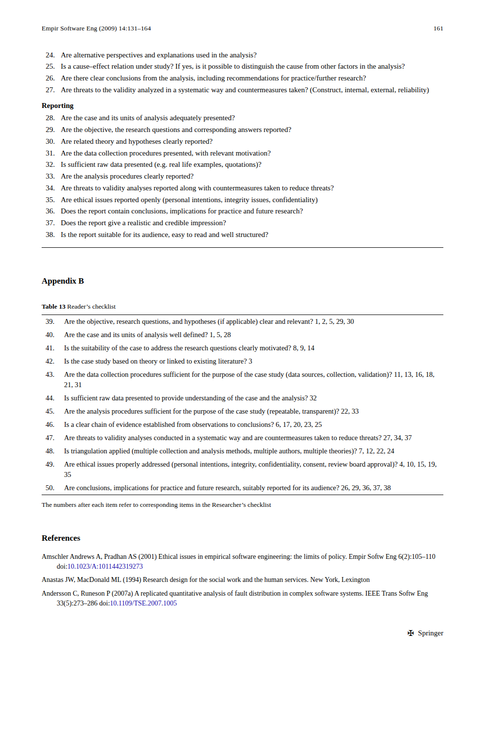Empir Software Eng (2009) 14:131–164 161
24. Are alternative perspectives and explanations used in the analysis?
25. Is a cause–effect relation under study? If yes, is it possible to distinguish the cause from other factors in the analysis?
26. Are there clear conclusions from the analysis, including recommendations for practice/further research?
27. Are threats to the validity analyzed in a systematic way and countermeasures taken? (Construct, internal, external, reliability)
Reporting
28. Are the case and its units of analysis adequately presented?
29. Are the objective, the research questions and corresponding answers reported?
30. Are related theory and hypotheses clearly reported?
31. Are the data collection procedures presented, with relevant motivation?
32. Is sufficient raw data presented (e.g. real life examples, quotations)?
33. Are the analysis procedures clearly reported?
34. Are threats to validity analyses reported along with countermeasures taken to reduce threats?
35. Are ethical issues reported openly (personal intentions, integrity issues, confidentiality)
36. Does the report contain conclusions, implications for practice and future research?
37. Does the report give a realistic and credible impression?
38. Is the report suitable for its audience, easy to read and well structured?
Appendix B
Table 13 Reader’s checklist
| 39. | Are the objective, research questions, and hypotheses (if applicable) clear and relevant? 1, 2, 5, 29, 30 |
| 40. | Are the case and its units of analysis well defined? 1, 5, 28 |
| 41. | Is the suitability of the case to address the research questions clearly motivated? 8, 9, 14 |
| 42. | Is the case study based on theory or linked to existing literature? 3 |
| 43. | Are the data collection procedures sufficient for the purpose of the case study (data sources, collection, validation)? 11, 13, 16, 18, 21, 31 |
| 44. | Is sufficient raw data presented to provide understanding of the case and the analysis? 32 |
| 45. | Are the analysis procedures sufficient for the purpose of the case study (repeatable, transparent)? 22, 33 |
| 46. | Is a clear chain of evidence established from observations to conclusions? 6, 17, 20, 23, 25 |
| 47. | Are threats to validity analyses conducted in a systematic way and are countermeasures taken to reduce threats? 27, 34, 37 |
| 48. | Is triangulation applied (multiple collection and analysis methods, multiple authors, multiple theories)? 7, 12, 22, 24 |
| 49. | Are ethical issues properly addressed (personal intentions, integrity, confidentiality, consent, review board approval)? 4, 10, 15, 19, 35 |
| 50. | Are conclusions, implications for practice and future research, suitably reported for its audience? 26, 29, 36, 37, 38 |
The numbers after each item refer to corresponding items in the Researcher’s checklist
References
Amschler Andrews A, Pradhan AS (2001) Ethical issues in empirical software engineering: the limits of policy. Empir Softw Eng 6(2):105–110 doi:10.1023/A:1011442319273
Anastas JW, MacDonald ML (1994) Research design for the social work and the human services. New York, Lexington
Andersson C, Runeson P (2007a) A replicated quantitative analysis of fault distribution in complex software systems. IEEE Trans Softw Eng 33(5):273–286 doi:10.1109/TSE.2007.1005
✠ Springer